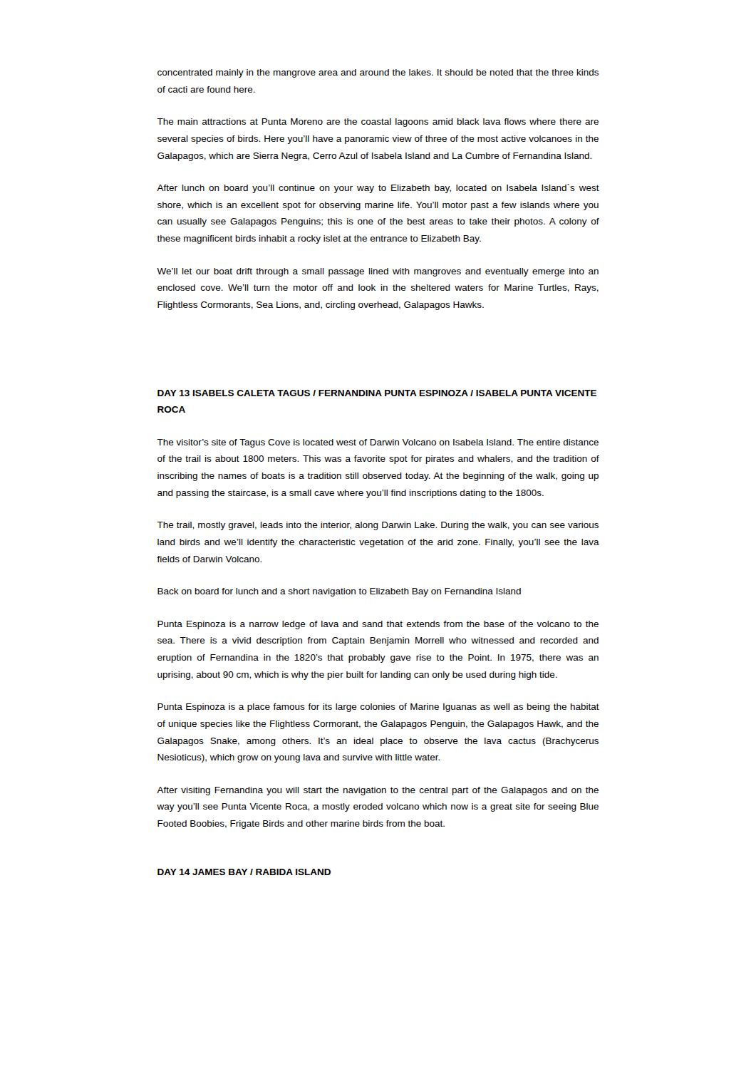concentrated mainly in the mangrove area and around the lakes. It should be noted that the three kinds of cacti are found here.
The main attractions at Punta Moreno are the coastal lagoons amid black lava flows where there are several species of birds. Here you’ll have a panoramic view of three of the most active volcanoes in the Galapagos, which are Sierra Negra, Cerro Azul of Isabela Island and La Cumbre of Fernandina Island.
After lunch on board you’ll continue on your way to Elizabeth bay, located on Isabela Island`s west shore, which is an excellent spot for observing marine life. You’ll motor past a few islands where you can usually see Galapagos Penguins; this is one of the best areas to take their photos. A colony of these magnificent birds inhabit a rocky islet at the entrance to Elizabeth Bay.
We’ll let our boat drift through a small passage lined with mangroves and eventually emerge into an enclosed cove. We’ll turn the motor off and look in the sheltered waters for Marine Turtles, Rays, Flightless Cormorants, Sea Lions, and, circling overhead, Galapagos Hawks.
DAY 13 ISABELS CALETA TAGUS / FERNANDINA PUNTA ESPINOZA / ISABELA PUNTA VICENTE ROCA
The visitor’s site of Tagus Cove is located west of Darwin Volcano on Isabela Island. The entire distance of the trail is about 1800 meters. This was a favorite spot for pirates and whalers, and the tradition of inscribing the names of boats is a tradition still observed today. At the beginning of the walk, going up and passing the staircase, is a small cave where you’ll find inscriptions dating to the 1800s.
The trail, mostly gravel, leads into the interior, along Darwin Lake. During the walk, you can see various land birds and we’ll identify the characteristic vegetation of the arid zone. Finally, you’ll see the lava fields of Darwin Volcano.
Back on board for lunch and a short navigation to Elizabeth Bay on Fernandina Island
Punta Espinoza is a narrow ledge of lava and sand that extends from the base of the volcano to the sea. There is a vivid description from Captain Benjamin Morrell who witnessed and recorded and eruption of Fernandina in the 1820’s that probably gave rise to the Point. In 1975, there was an uprising, about 90 cm, which is why the pier built for landing can only be used during high tide.
Punta Espinoza is a place famous for its large colonies of Marine Iguanas as well as being the habitat of unique species like the Flightless Cormorant, the Galapagos Penguin, the Galapagos Hawk, and the Galapagos Snake, among others. It’s an ideal place to observe the lava cactus (Brachycerus Nesioticus), which grow on young lava and survive with little water.
After visiting Fernandina you will start the navigation to the central part of the Galapagos and on the way you’ll see Punta Vicente Roca, a mostly eroded volcano which now is a great site for seeing Blue Footed Boobies, Frigate Birds and other marine birds from the boat.
DAY 14 JAMES BAY / RABIDA ISLAND